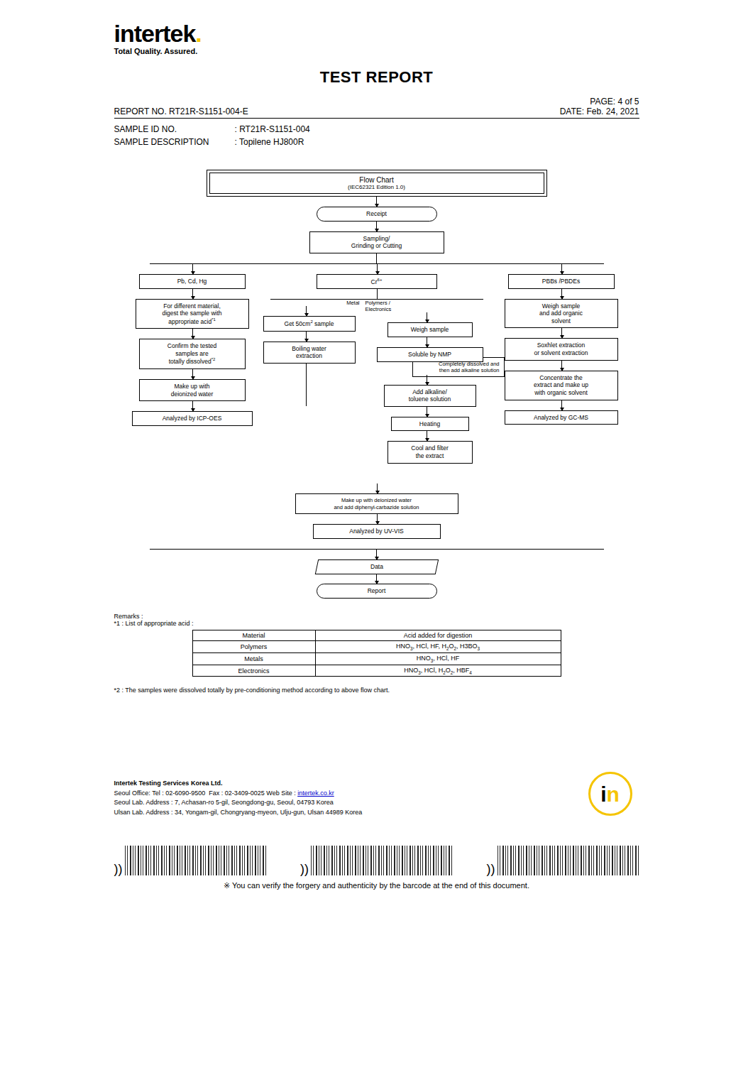intertek.
Total Quality. Assured.
TEST REPORT
PAGE: 4 of 5
REPORT NO. RT21R-S1151-004-E
DATE: Feb. 24, 2021
SAMPLE ID NO.: RT21R-S1151-004
SAMPLE DESCRIPTION: Topilene HJ800R
Flow Chart
(IEC62321 Edition 1.0)
Receipt
Sampling/
Grinding or Cutting
| Pb, Cd, Hg For different material, digest the sample with appropriate acid *1 Confirm the tested samples are totally dissolved *2 Make up with deionized water Analyzed by ICP-OES | Cr 6+ / Metal Get 50cm 2 sample Boiling water extraction / Polymers / Electronics Weigh sample Soluble by NMP YES No Add alkaline/ toluene solution Heating Cool and filter the extract / Completely dissolved and then add alkaline solution Make up with deionized water and add diphenyl-carbazide solution Analyzed by UV-VIS | PBBs /PBDEs Weigh sample and add organic solvent Soxhlet extraction or solvent extraction Concentrate the extract and make up with organic solvent Analyzed by GC-MS |
Data
Report
Remarks :
*1 : List of appropriate acid :
| Material | Acid added for digestion |
| Polymers | HNO 3 , HCl, HF, H 2 O 2 , H3BO 3 |
| Metals | HNO 3 , HCl, HF |
| Electronics | HNO 3 , HCl, H 2 O 2 , HBF 4 |
*2 : The samples were dissolved totally by pre-conditioning method according to above flow chart.
in
Intertek Testing Services Korea Ltd.
Seoul Office: Tel : 02-6090-9500 Fax : 02-3409-0025 Web Site : intertek.co.kr
Seoul Lab. Address : 7, Achasan-ro 5-gil, Seongdong-gu, Seoul, 04793 Korea
Ulsan Lab. Address : 34, Yongam-gil, Chongryang-myeon, Ulju-gun, Ulsan 44989 Korea
))
))
))
※ You can verify the forgery and authenticity by the barcode at the end of this document.